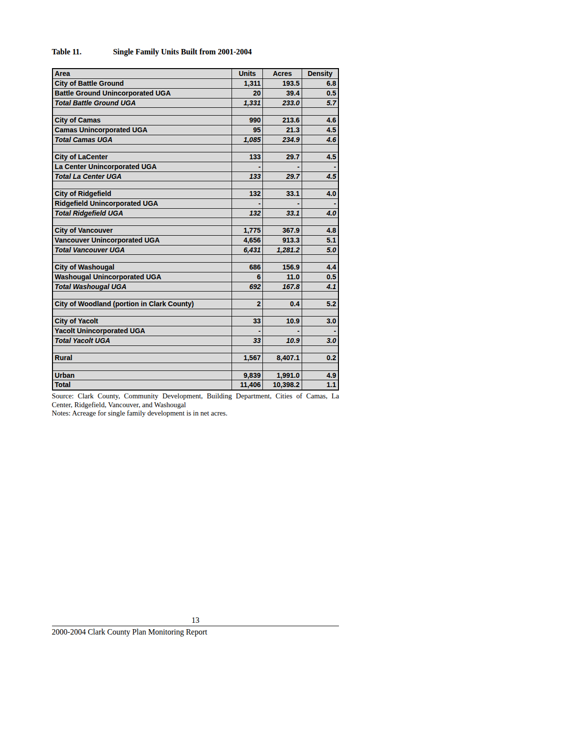Table 11. Single Family Units Built from 2001-2004
| Area | Units | Acres | Density |
| --- | --- | --- | --- |
| City of Battle Ground | 1,311 | 193.5 | 6.8 |
| Battle Ground Unincorporated UGA | 20 | 39.4 | 0.5 |
| Total Battle Ground UGA | 1,331 | 233.0 | 5.7 |
| City of Camas | 990 | 213.6 | 4.6 |
| Camas Unincorporated UGA | 95 | 21.3 | 4.5 |
| Total Camas UGA | 1,085 | 234.9 | 4.6 |
| City of LaCenter | 133 | 29.7 | 4.5 |
| La Center Unincorporated UGA | - | - | - |
| Total La Center UGA | 133 | 29.7 | 4.5 |
| City of Ridgefield | 132 | 33.1 | 4.0 |
| Ridgefield Unincorporated UGA | - | - | - |
| Total Ridgefield UGA | 132 | 33.1 | 4.0 |
| City of Vancouver | 1,775 | 367.9 | 4.8 |
| Vancouver Unincorporated UGA | 4,656 | 913.3 | 5.1 |
| Total Vancouver UGA | 6,431 | 1,281.2 | 5.0 |
| City of Washougal | 686 | 156.9 | 4.4 |
| Washougal Unincorporated UGA | 6 | 11.0 | 0.5 |
| Total Washougal UGA | 692 | 167.8 | 4.1 |
| City of Woodland (portion in Clark County) | 2 | 0.4 | 5.2 |
| City of Yacolt | 33 | 10.9 | 3.0 |
| Yacolt Unincorporated UGA | - | - | - |
| Total Yacolt UGA | 33 | 10.9 | 3.0 |
| Rural | 1,567 | 8,407.1 | 0.2 |
| Urban | 9,839 | 1,991.0 | 4.9 |
| Total | 11,406 | 10,398.2 | 1.1 |
Source: Clark County, Community Development, Building Department, Cities of Camas, La Center, Ridgefield, Vancouver, and Washougal
Notes: Acreage for single family development is in net acres.
13
2000-2004 Clark County Plan Monitoring Report